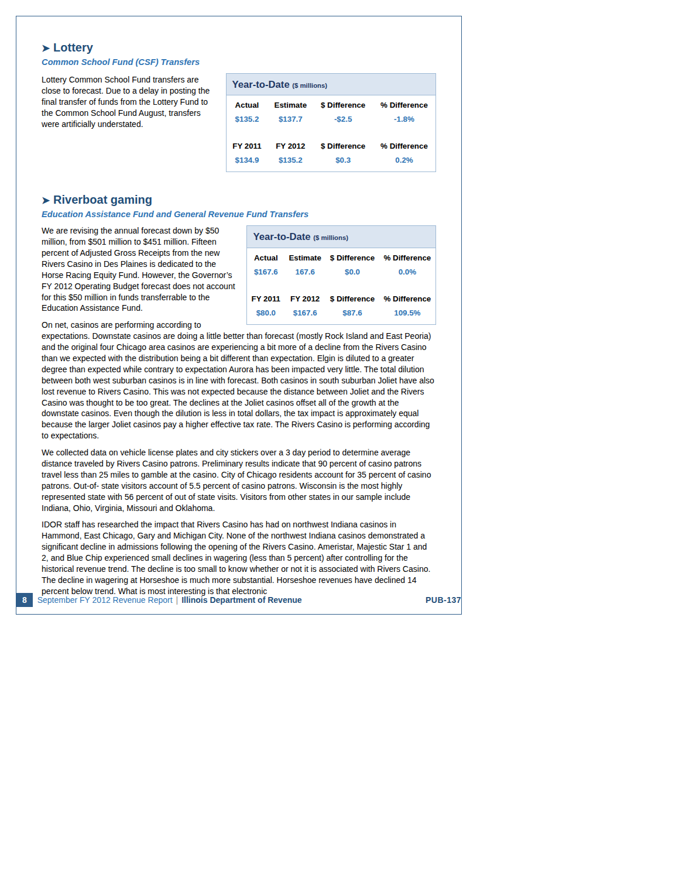➤Lottery
Common School Fund (CSF) Transfers
Lottery Common School Fund transfers are close to forecast. Due to a delay in posting the final transfer of funds from the Lottery Fund to the Common School Fund August, transfers were artificially understated.
Year-to-Date ($ millions)
| Actual | Estimate | $ Difference | % Difference |
| $135.2 | $137.7 | -$2.5 | -1.8% |
| FY 2011 | FY 2012 | $ Difference | % Difference |
| $134.9 | $135.2 | $0.3 | 0.2% |
➤Riverboat gaming
Education Assistance Fund and General Revenue Fund Transfers
Year-to-Date ($ millions)
| Actual | Estimate | $ Difference | % Difference |
| $167.6 | 167.6 | $0.0 | 0.0% |
| FY 2011 | FY 2012 | $ Difference | % Difference |
| $80.0 | $167.6 | $87.6 | 109.5% |
We are revising the annual forecast down by $50 million, from $501 million to $451 million. Fifteen percent of Adjusted Gross Receipts from the new Rivers Casino in Des Plaines is dedicated to the Horse Racing Equity Fund. However, the Governor’s FY 2012 Operating Budget forecast does not account for this $50 million in funds transferrable to the Education Assistance Fund.
On net, casinos are performing according to expectations. Downstate casinos are doing a little better than forecast (mostly Rock Island and East Peoria) and the original four Chicago area casinos are experiencing a bit more of a decline from the Rivers Casino than we expected with the distribution being a bit different than expectation. Elgin is diluted to a greater degree than expected while contrary to expectation Aurora has been impacted very little. The total dilution between both west suburban casinos is in line with forecast. Both casinos in south suburban Joliet have also lost revenue to Rivers Casino. This was not expected because the distance between Joliet and the Rivers Casino was thought to be too great. The declines at the Joliet casinos offset all of the growth at the downstate casinos. Even though the dilution is less in total dollars, the tax impact is approximately equal because the larger Joliet casinos pay a higher effective tax rate. The Rivers Casino is performing according to expectations.
We collected data on vehicle license plates and city stickers over a 3 day period to determine average distance traveled by Rivers Casino patrons. Preliminary results indicate that 90 percent of casino patrons travel less than 25 miles to gamble at the casino. City of Chicago residents account for 35 percent of casino patrons. Out-of- state visitors account of 5.5 percent of casino patrons. Wisconsin is the most highly represented state with 56 percent of out of state visits. Visitors from other states in our sample include Indiana, Ohio, Virginia, Missouri and Oklahoma.
IDOR staff has researched the impact that Rivers Casino has had on northwest Indiana casinos in Hammond, East Chicago, Gary and Michigan City. None of the northwest Indiana casinos demonstrated a significant decline in admissions following the opening of the Rivers Casino. Ameristar, Majestic Star 1 and 2, and Blue Chip experienced small declines in wagering (less than 5 percent) after controlling for the historical revenue trend. The decline is too small to know whether or not it is associated with Rivers Casino. The decline in wagering at Horseshoe is much more substantial. Horseshoe revenues have declined 14 percent below trend. What is most interesting is that electronic
8 September FY 2012 Revenue Report | Illinois Department of Revenue PUB-137